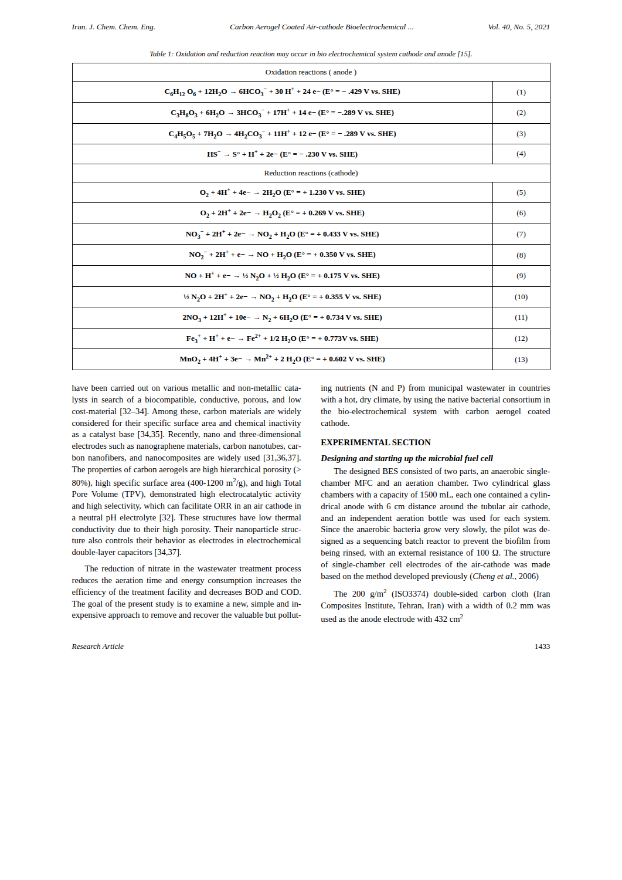Iran. J. Chem. Chem. Eng. Carbon Aerogel Coated Air-cathode Bioelectrochemical ... Vol. 40, No. 5, 2021
Table 1: Oxidation and reduction reaction may occur in bio electrochemical system cathode and anode [15].
| Oxidation reactions ( anode ) |
| C 6 H 12 O 6 + 12H 2 O → 6HCO 3 − + 30 H + + 24 e− (E° = − .429 V vs. SHE) | (1) |
| C 3 H 8 O 3 + 6H 2 O → 3HCO 3 − + 17H + + 14 e− (E° = −.289 V vs. SHE) | (2) |
| C 4 H 5 O 5 + 7H 2 O → 4H 2 CO 3 − + 11H + + 12 e− (E° = − .289 V vs. SHE) | (3) |
| HS − → S° + H + + 2e− (E° = − .230 V vs. SHE) | (4) |
| Reduction reactions (cathode) |
| O 2 + 4H + + 4e− → 2H 2 O (E° = + 1.230 V vs. SHE) | (5) |
| O 2 + 2H + + 2e− → H 2 O 2 (E° = + 0.269 V vs. SHE) | (6) |
| NO 3 − + 2H + + 2e− → NO 2 + H 2 O (E° = + 0.433 V vs. SHE) | (7) |
| NO 2 − + 2H + + e− → NO + H 2 O (E° = + 0.350 V vs. SHE) | (8) |
| NO + H + + e− → ½ N 2 O + ½ H 2 O (E° = + 0.175 V vs. SHE) | (9) |
| ½ N 2 O + 2H + + 2e− → NO 2 + H 2 O (E° = + 0.355 V vs. SHE) | (10) |
| 2NO 3 + 12H + + 10e− → N 2 + 6H 2 O (E° = + 0.734 V vs. SHE) | (11) |
| Fe 3 + + H + + e− → Fe 2+ + 1/2 H 2 O (E° = + 0.773V vs. SHE) | (12) |
| MnO 2 + 4H + + 3e− → Mn 2+ + 2 H 2 O (E° = + 0.602 V vs. SHE) | (13) |
have been carried out on various metallic and non-metallic catalysts in search of a biocompatible, conductive, porous, and low cost-material [32–34]. Among these, carbon materials are widely considered for their specific surface area and chemical inactivity as a catalyst base [34,35]. Recently, nano and three-dimensional electrodes such as nanographene materials, carbon nanotubes, carbon nanofibers, and nanocomposites are widely used [31,36,37]. The properties of carbon aerogels are high hierarchical porosity (> 80%), high specific surface area (400-1200 m2/g), and high Total Pore Volume (TPV), demonstrated high electrocatalytic activity and high selectivity, which can facilitate ORR in an air cathode in a neutral pH electrolyte [32]. These structures have low thermal conductivity due to their high porosity. Their nanoparticle structure also controls their behavior as electrodes in electrochemical double-layer capacitors [34,37].
The reduction of nitrate in the wastewater treatment process reduces the aeration time and energy consumption increases the efficiency of the treatment facility and decreases BOD and COD. The goal of the present study is to examine a new, simple and inexpensive approach to remove and recover the valuable but polluting nutrients (N and P) from municipal wastewater in countries with a hot, dry climate, by using the native bacterial consortium in the bio-electrochemical system with carbon aerogel coated cathode.
Experimental Section
Designing and starting up the microbial fuel cell
The designed BES consisted of two parts, an anaerobic single-chamber MFC and an aeration chamber. Two cylindrical glass chambers with a capacity of 1500 mL, each one contained a cylindrical anode with 6 cm distance around the tubular air cathode, and an independent aeration bottle was used for each system. Since the anaerobic bacteria grow very slowly, the pilot was designed as a sequencing batch reactor to prevent the biofilm from being rinsed, with an external resistance of 100 Ω. The structure of single-chamber cell electrodes of the air-cathode was made based on the method developed previously (Cheng et al., 2006)
The 200 g/m2 (ISO3374) double-sided carbon cloth (Iran Composites Institute, Tehran, Iran) with a width of 0.2 mm was used as the anode electrode with 432 cm2
Research Article 1433